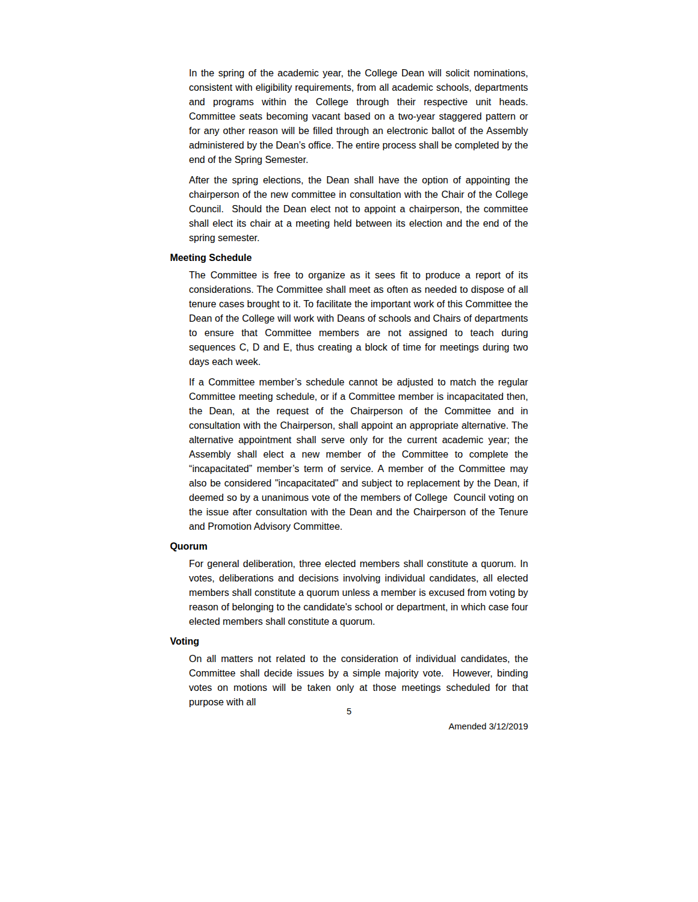In the spring of the academic year, the College Dean will solicit nominations, consistent with eligibility requirements, from all academic schools, departments and programs within the College through their respective unit heads. Committee seats becoming vacant based on a two-year staggered pattern or for any other reason will be filled through an electronic ballot of the Assembly administered by the Dean’s office. The entire process shall be completed by the end of the Spring Semester.
After the spring elections, the Dean shall have the option of appointing the chairperson of the new committee in consultation with the Chair of the College Council. Should the Dean elect not to appoint a chairperson, the committee shall elect its chair at a meeting held between its election and the end of the spring semester.
Meeting Schedule
The Committee is free to organize as it sees fit to produce a report of its considerations. The Committee shall meet as often as needed to dispose of all tenure cases brought to it. To facilitate the important work of this Committee the Dean of the College will work with Deans of schools and Chairs of departments to ensure that Committee members are not assigned to teach during sequences C, D and E, thus creating a block of time for meetings during two days each week.
If a Committee member’s schedule cannot be adjusted to match the regular Committee meeting schedule, or if a Committee member is incapacitated then, the Dean, at the request of the Chairperson of the Committee and in consultation with the Chairperson, shall appoint an appropriate alternative. The alternative appointment shall serve only for the current academic year; the Assembly shall elect a new member of the Committee to complete the “incapacitated” member’s term of service. A member of the Committee may also be considered "incapacitated" and subject to replacement by the Dean, if deemed so by a unanimous vote of the members of College Council voting on the issue after consultation with the Dean and the Chairperson of the Tenure and Promotion Advisory Committee.
Quorum
For general deliberation, three elected members shall constitute a quorum. In votes, deliberations and decisions involving individual candidates, all elected members shall constitute a quorum unless a member is excused from voting by reason of belonging to the candidate's school or department, in which case four elected members shall constitute a quorum.
Voting
On all matters not related to the consideration of individual candidates, the Committee shall decide issues by a simple majority vote. However, binding votes on motions will be taken only at those meetings scheduled for that purpose with all
5
Amended 3/12/2019